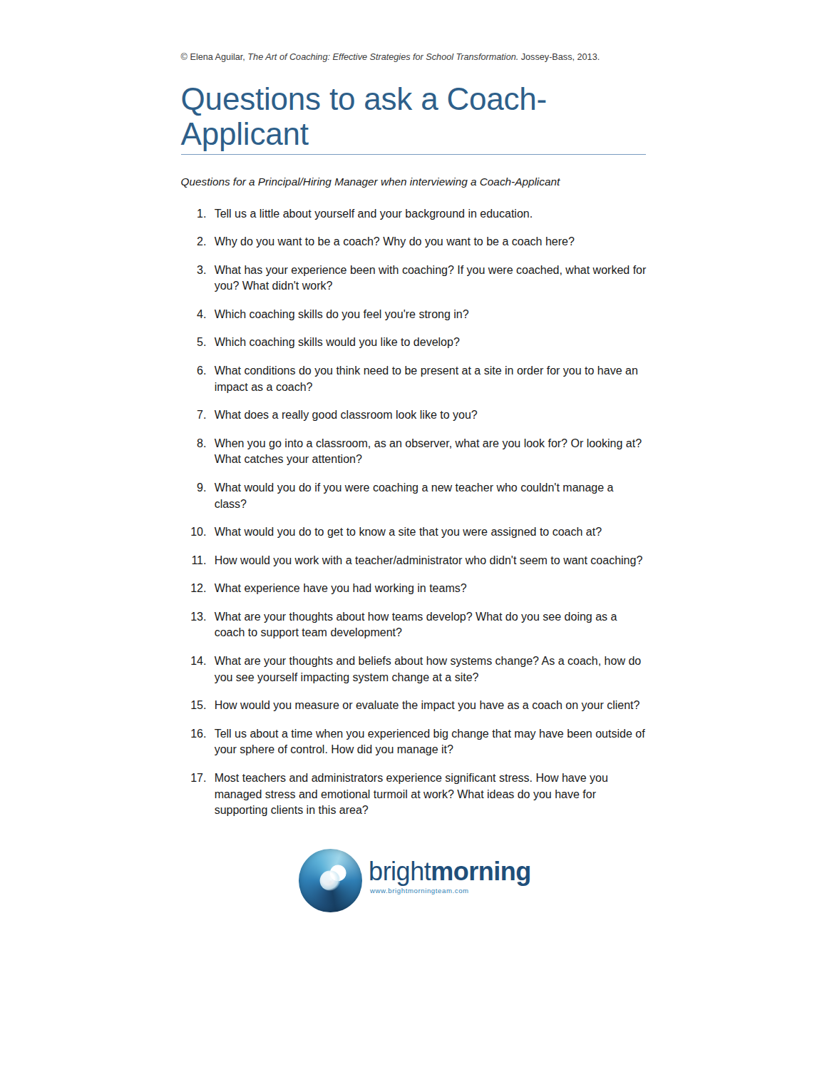© Elena Aguilar, The Art of Coaching: Effective Strategies for School Transformation. Jossey-Bass, 2013.
Questions to ask a Coach-Applicant
Questions for a Principal/Hiring Manager when interviewing a Coach-Applicant
Tell us a little about yourself and your background in education.
Why do you want to be a coach? Why do you want to be a coach here?
What has your experience been with coaching? If you were coached, what worked for you? What didn't work?
Which coaching skills do you feel you're strong in?
Which coaching skills would you like to develop?
What conditions do you think need to be present at a site in order for you to have an impact as a coach?
What does a really good classroom look like to you?
When you go into a classroom, as an observer, what are you look for? Or looking at? What catches your attention?
What would you do if you were coaching a new teacher who couldn't manage a class?
What would you do to get to know a site that you were assigned to coach at?
How would you work with a teacher/administrator who didn't seem to want coaching?
What experience have you had working in teams?
What are your thoughts about how teams develop? What do you see doing as a coach to support team development?
What are your thoughts and beliefs about how systems change? As a coach, how do you see yourself impacting system change at a site?
How would you measure or evaluate the impact you have as a coach on your client?
Tell us about a time when you experienced big change that may have been outside of your sphere of control. How did you manage it?
Most teachers and administrators experience significant stress. How have you managed stress and emotional turmoil at work? What ideas do you have for supporting clients in this area?
bright morning
www.brightmorningteam.com